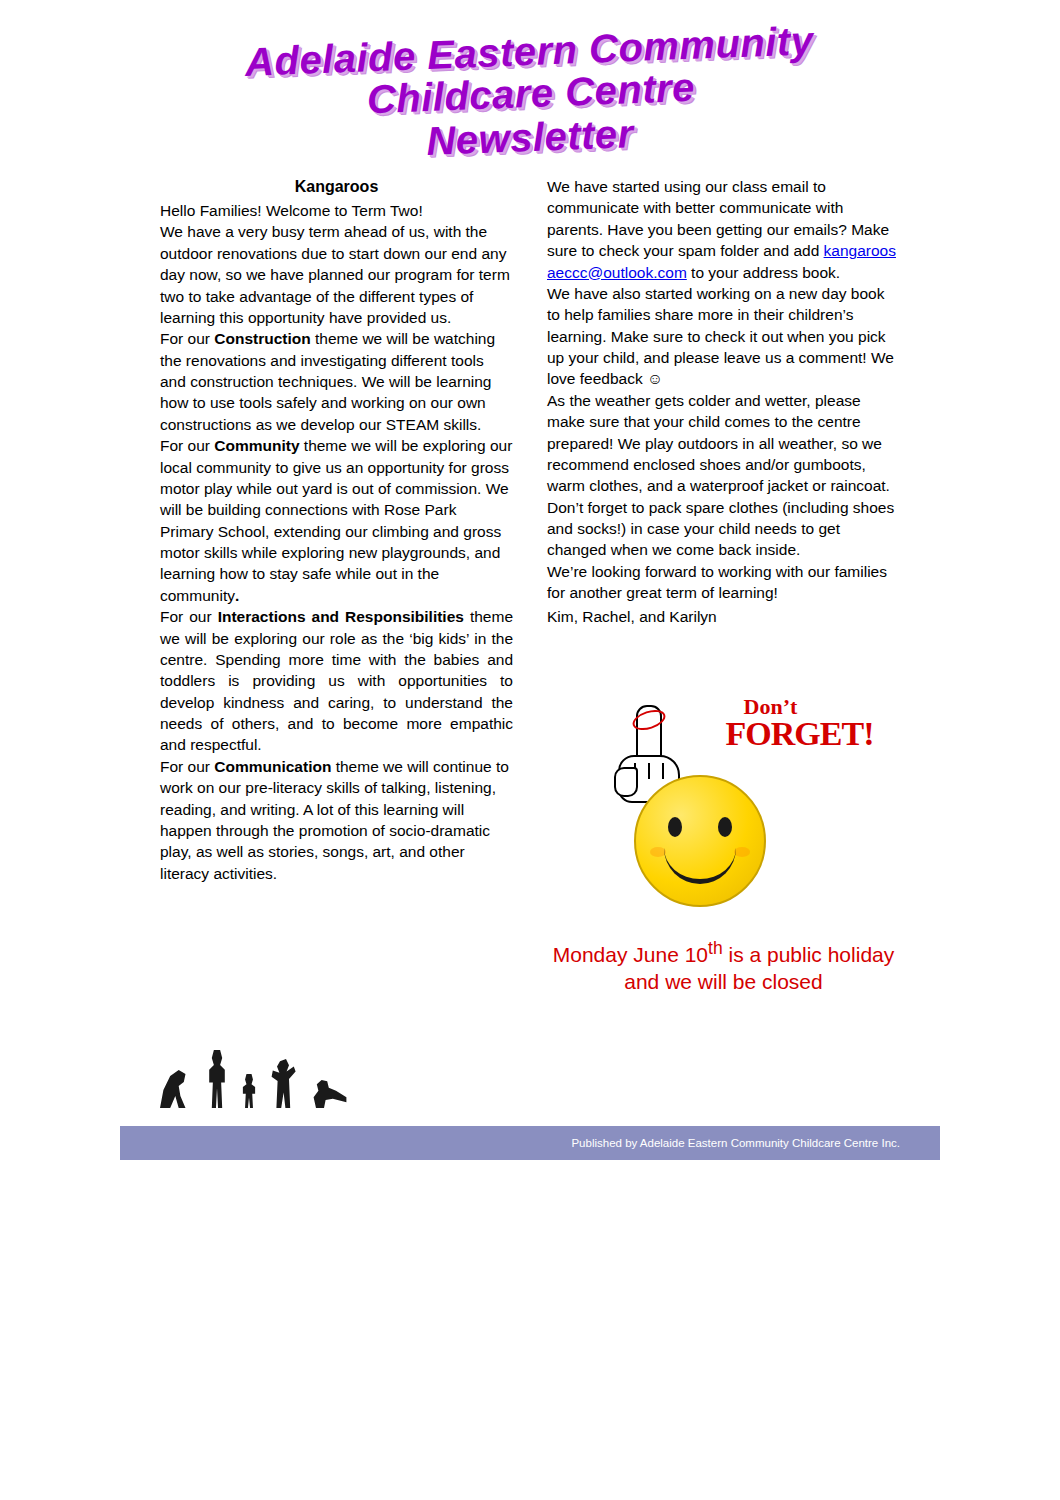Adelaide Eastern Community Childcare Centre
Newsletter
Kangaroos
Hello Families! Welcome to Term Two!
We have a very busy term ahead of us, with the outdoor renovations due to start down our end any day now, so we have planned our program for term two to take advantage of the different types of learning this opportunity have provided us.
For our Construction theme we will be watching the renovations and investigating different tools and construction techniques. We will be learning how to use tools safely and working on our own constructions as we develop our STEAM skills.
For our Community theme we will be exploring our local community to give us an opportunity for gross motor play while out yard is out of commission. We will be building connections with Rose Park Primary School, extending our climbing and gross motor skills while exploring new playgrounds, and learning how to stay safe while out in the community.
For our Interactions and Responsibilities theme we will be exploring our role as the ‘big kids’ in the centre. Spending more time with the babies and toddlers is providing us with opportunities to develop kindness and caring, to understand the needs of others, and to become more empathic and respectful.
For our Communication theme we will continue to work on our pre-literacy skills of talking, listening, reading, and writing. A lot of this learning will happen through the promotion of socio-dramatic play, as well as stories, songs, art, and other literacy activities.
We have started using our class email to communicate with better communicate with parents. Have you been getting our emails? Make sure to check your spam folder and add kangaroosaeccc@outlook.com to your address book.
We have also started working on a new day book to help families share more in their children’s learning. Make sure to check it out when you pick up your child, and please leave us a comment! We love feedback ☺
As the weather gets colder and wetter, please make sure that your child comes to the centre prepared! We play outdoors in all weather, so we recommend enclosed shoes and/or gumboots, warm clothes, and a waterproof jacket or raincoat. Don’t forget to pack spare clothes (including shoes and socks!) in case your child needs to get changed when we come back inside.
We’re looking forward to working with our families for another great term of learning!
Kim, Rachel, and Karilyn
Don’t FORGET!
Monday June 10th is a public holiday and we will be closed
Published by Adelaide Eastern Community Childcare Centre Inc.